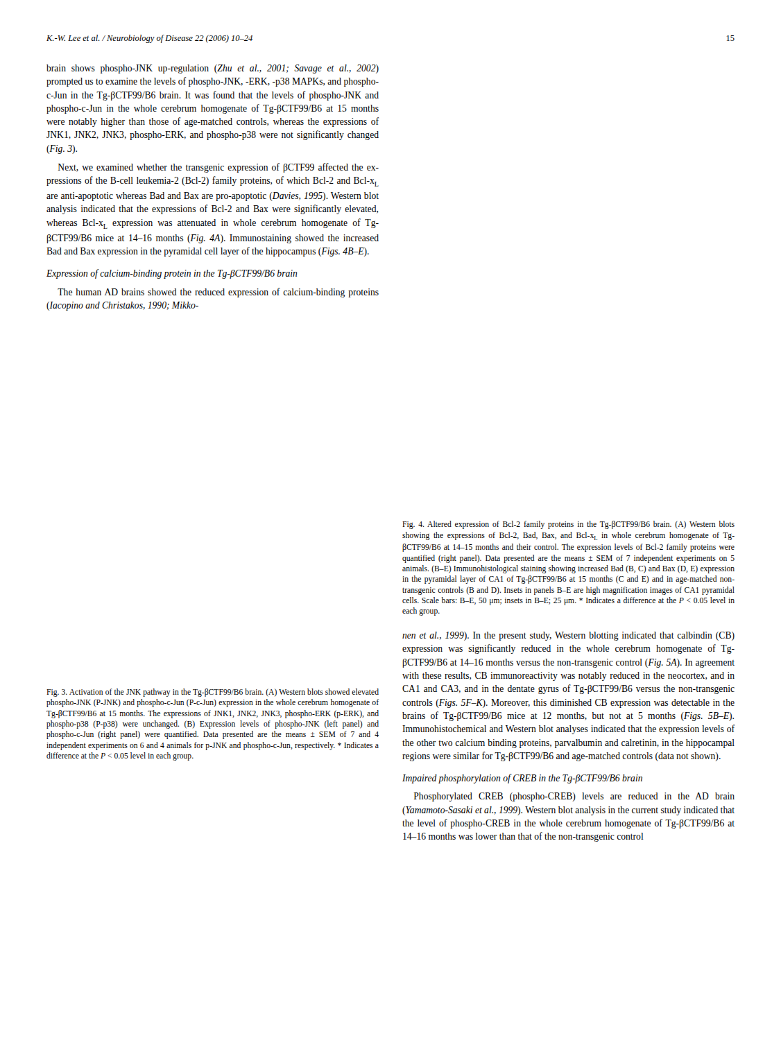K.-W. Lee et al. / Neurobiology of Disease 22 (2006) 10–24
15
brain shows phospho-JNK up-regulation (Zhu et al., 2001; Savage et al., 2002) prompted us to examine the levels of phospho-JNK, -ERK, -p38 MAPKs, and phospho-c-Jun in the Tg-βCTF99/B6 brain. It was found that the levels of phospho-JNK and phospho-c-Jun in the whole cerebrum homogenate of Tg-βCTF99/B6 at 15 months were notably higher than those of age-matched controls, whereas the expressions of JNK1, JNK2, JNK3, phospho-ERK, and phospho-p38 were not significantly changed (Fig. 3).
Next, we examined whether the transgenic expression of βCTF99 affected the expressions of the B-cell leukemia-2 (Bcl-2) family proteins, of which Bcl-2 and Bcl-xL are anti-apoptotic whereas Bad and Bax are pro-apoptotic (Davies, 1995). Western blot analysis indicated that the expressions of Bcl-2 and Bax were significantly elevated, whereas Bcl-xL expression was attenuated in whole cerebrum homogenate of Tg-βCTF99/B6 mice at 14–16 months (Fig. 4A). Immunostaining showed the increased Bad and Bax expression in the pyramidal cell layer of the hippocampus (Figs. 4B–E).
Expression of calcium-binding protein in the Tg-βCTF99/B6 brain
The human AD brains showed the reduced expression of calcium-binding proteins (Iacopino and Christakos, 1990; Mikko-
Fig. 3. Activation of the JNK pathway in the Tg-βCTF99/B6 brain. (A) Western blots showed elevated phospho-JNK (P-JNK) and phospho-c-Jun (P-c-Jun) expression in the whole cerebrum homogenate of Tg-βCTF99/B6 at 15 months. The expressions of JNK1, JNK2, JNK3, phospho-ERK (p-ERK), and phospho-p38 (P-p38) were unchanged. (B) Expression levels of phospho-JNK (left panel) and phospho-c-Jun (right panel) were quantified. Data presented are the means ± SEM of 7 and 4 independent experiments on 6 and 4 animals for p-JNK and phospho-c-Jun, respectively. * Indicates a difference at the P < 0.05 level in each group.
Fig. 4. Altered expression of Bcl-2 family proteins in the Tg-βCTF99/B6 brain. (A) Western blots showing the expressions of Bcl-2, Bad, Bax, and Bcl-xL in whole cerebrum homogenate of Tg-βCTF99/B6 at 14–15 months and their control. The expression levels of Bcl-2 family proteins were quantified (right panel). Data presented are the means ± SEM of 7 independent experiments on 5 animals. (B–E) Immunohistological staining showing increased Bad (B, C) and Bax (D, E) expression in the pyramidal layer of CA1 of Tg-βCTF99/B6 at 15 months (C and E) and in age-matched non-transgenic controls (B and D). Insets in panels B–E are high magnification images of CA1 pyramidal cells. Scale bars: B–E, 50 μm; insets in B–E; 25 μm. * Indicates a difference at the P < 0.05 level in each group.
nen et al., 1999). In the present study, Western blotting indicated that calbindin (CB) expression was significantly reduced in the whole cerebrum homogenate of Tg-βCTF99/B6 at 14–16 months versus the non-transgenic control (Fig. 5A). In agreement with these results, CB immunoreactivity was notably reduced in the neocortex, and in CA1 and CA3, and in the dentate gyrus of Tg-βCTF99/B6 versus the non-transgenic controls (Figs. 5F–K). Moreover, this diminished CB expression was detectable in the brains of Tg-βCTF99/B6 mice at 12 months, but not at 5 months (Figs. 5B–E). Immunohistochemical and Western blot analyses indicated that the expression levels of the other two calcium binding proteins, parvalbumin and calretinin, in the hippocampal regions were similar for Tg-βCTF99/B6 and age-matched controls (data not shown).
Impaired phosphorylation of CREB in the Tg-βCTF99/B6 brain
Phosphorylated CREB (phospho-CREB) levels are reduced in the AD brain (Yamamoto-Sasaki et al., 1999). Western blot analysis in the current study indicated that the level of phospho-CREB in the whole cerebrum homogenate of Tg-βCTF99/B6 at 14–16 months was lower than that of the non-transgenic control